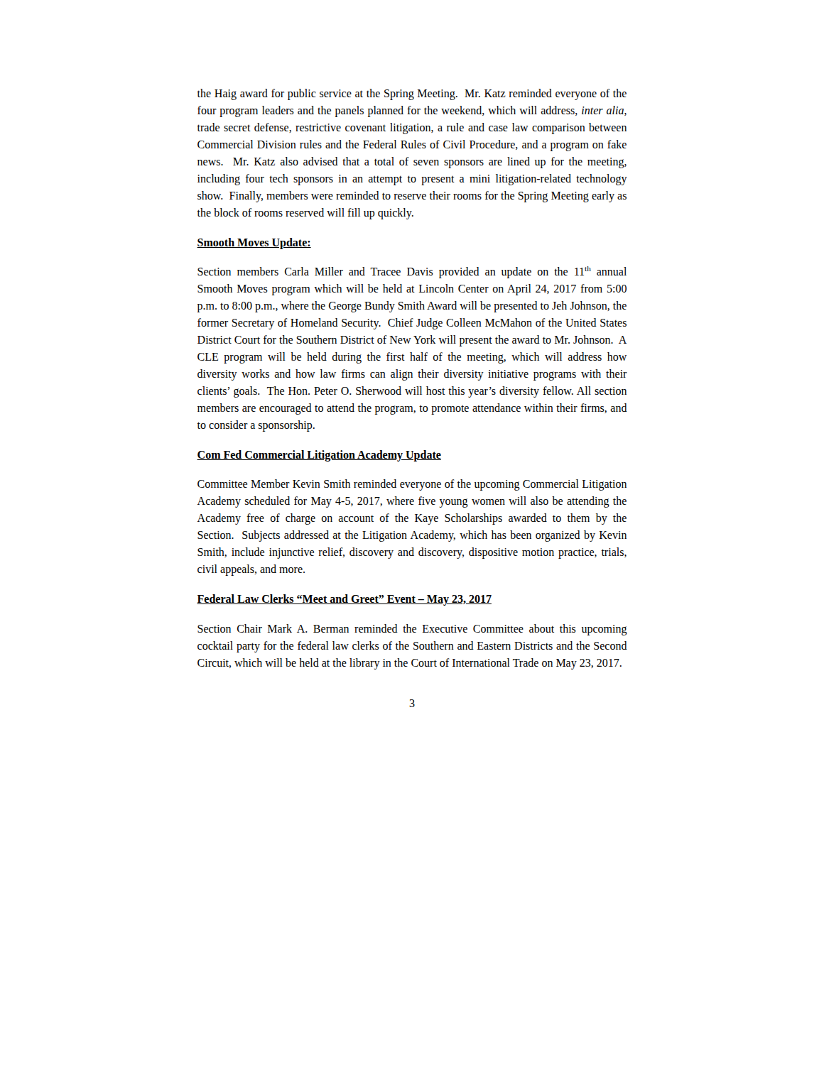the Haig award for public service at the Spring Meeting. Mr. Katz reminded everyone of the four program leaders and the panels planned for the weekend, which will address, inter alia, trade secret defense, restrictive covenant litigation, a rule and case law comparison between Commercial Division rules and the Federal Rules of Civil Procedure, and a program on fake news. Mr. Katz also advised that a total of seven sponsors are lined up for the meeting, including four tech sponsors in an attempt to present a mini litigation-related technology show. Finally, members were reminded to reserve their rooms for the Spring Meeting early as the block of rooms reserved will fill up quickly.
Smooth Moves Update:
Section members Carla Miller and Tracee Davis provided an update on the 11th annual Smooth Moves program which will be held at Lincoln Center on April 24, 2017 from 5:00 p.m. to 8:00 p.m., where the George Bundy Smith Award will be presented to Jeh Johnson, the former Secretary of Homeland Security. Chief Judge Colleen McMahon of the United States District Court for the Southern District of New York will present the award to Mr. Johnson. A CLE program will be held during the first half of the meeting, which will address how diversity works and how law firms can align their diversity initiative programs with their clients’ goals. The Hon. Peter O. Sherwood will host this year’s diversity fellow. All section members are encouraged to attend the program, to promote attendance within their firms, and to consider a sponsorship.
Com Fed Commercial Litigation Academy Update
Committee Member Kevin Smith reminded everyone of the upcoming Commercial Litigation Academy scheduled for May 4-5, 2017, where five young women will also be attending the Academy free of charge on account of the Kaye Scholarships awarded to them by the Section. Subjects addressed at the Litigation Academy, which has been organized by Kevin Smith, include injunctive relief, discovery and discovery, dispositive motion practice, trials, civil appeals, and more.
Federal Law Clerks “Meet and Greet” Event – May 23, 2017
Section Chair Mark A. Berman reminded the Executive Committee about this upcoming cocktail party for the federal law clerks of the Southern and Eastern Districts and the Second Circuit, which will be held at the library in the Court of International Trade on May 23, 2017.
3